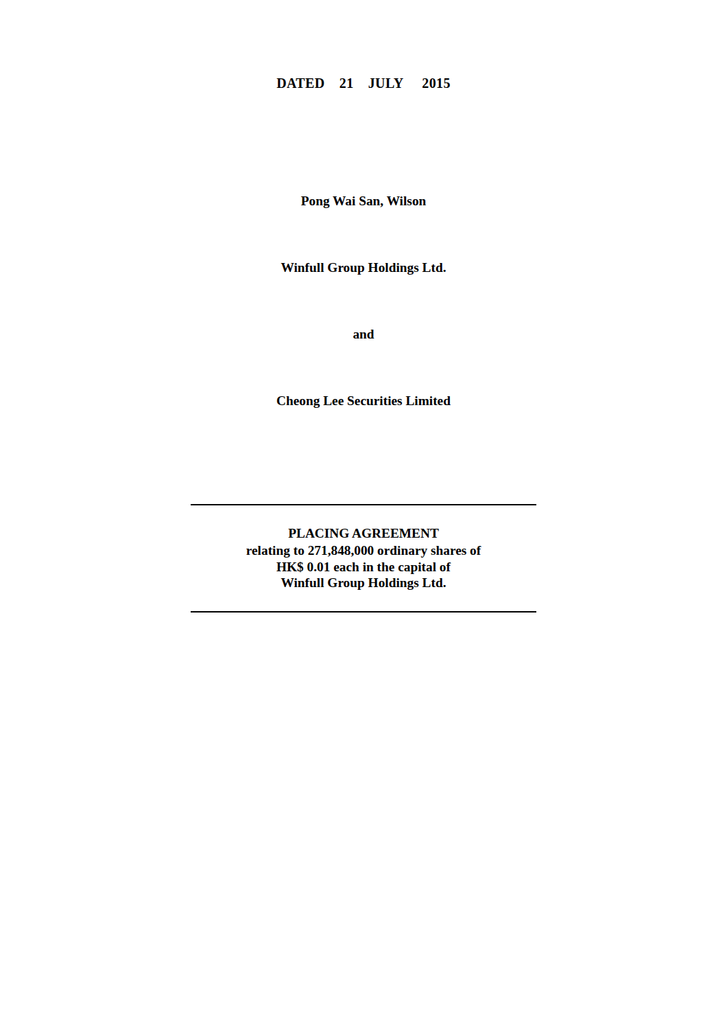DATED 21 JULY 2015
Pong Wai San, Wilson
Winfull Group Holdings Ltd.
and
Cheong Lee Securities Limited
PLACING AGREEMENT relating to 271,848,000 ordinary shares of
HK$ 0.01 each in the capital of
Winfull Group Holdings Ltd.